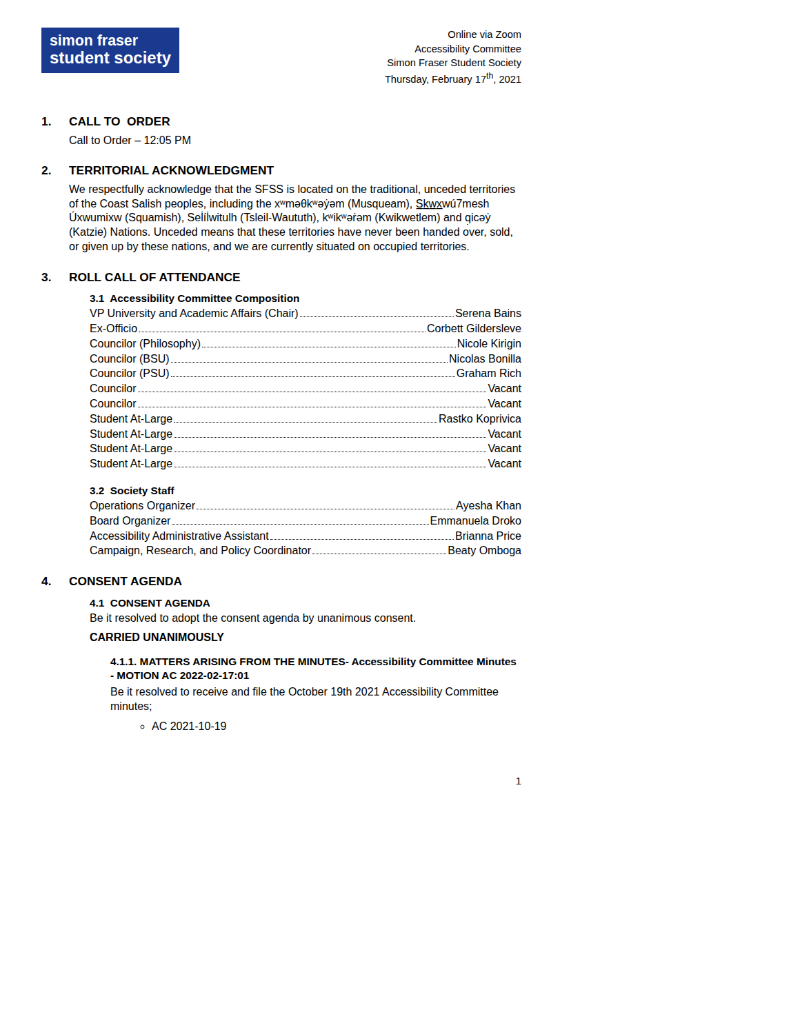simon fraser student society
Online via Zoom
Accessibility Committee
Simon Fraser Student Society
Thursday, February 17th, 2021
Call to Order
Call to Order – 12:05 PM
Territorial Acknowledgment
We respectfully acknowledge that the SFSS is located on the traditional, unceded territories of the Coast Salish peoples, including the xʷməθkʷəẏəm (Musqueam), S̲k̲w̲x̲wú7mesh Úxwumixw (Squamish), Sel̇íl̇witulh (Tsleil-Waututh), kʷikʷəṙəm (Kwikwetlem) and q̣icəẏ (Katzie) Nations. Unceded means that these territories have never been handed over, sold, or given up by these nations, and we are currently situated on occupied territories.
Roll Call of Attendance
3.1 Accessibility Committee Composition
VP University and Academic Affairs (Chair) Serena Bains
Ex-Officio Corbett Gildersleve
Councilor (Philosophy) Nicole Kirigin
Councilor (BSU) Nicolas Bonilla
Councilor (PSU) Graham Rich
Councilor Vacant
Councilor Vacant
Student At-Large Rastko Koprivica
Student At-Large Vacant
Student At-Large Vacant
Student At-Large Vacant
3.2 Society Staff
Operations Organizer Ayesha Khan
Board Organizer Emmanuela Droko
Accessibility Administrative Assistant Brianna Price
Campaign, Research, and Policy Coordinator Beaty Omboga
Consent Agenda
4.1 CONSENT AGENDA
Be it resolved to adopt the consent agenda by unanimous consent.
CARRIED UNANIMOUSLY
4.1.1. MATTERS ARISING FROM THE MINUTES- Accessibility Committee Minutes - MOTION AC 2022-02-17:01
Be it resolved to receive and file the October 19th 2021 Accessibility Committee minutes;
AC 2021-10-19
1